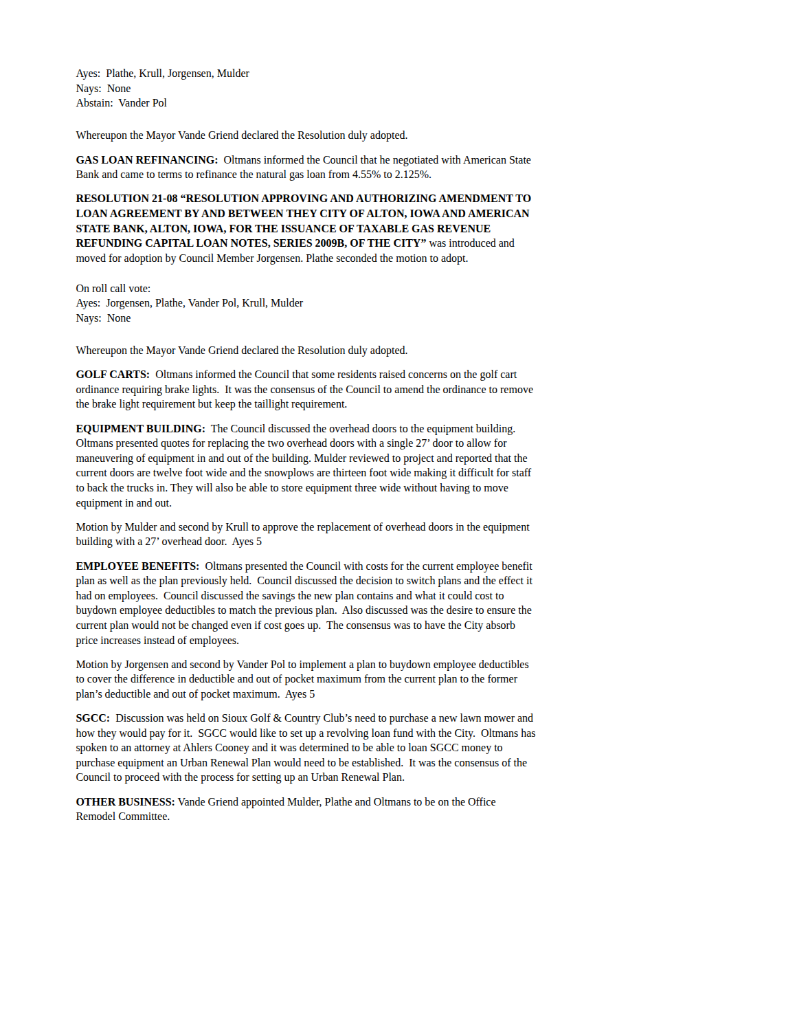Ayes: Plathe, Krull, Jorgensen, Mulder
Nays: None
Abstain: Vander Pol
Whereupon the Mayor Vande Griend declared the Resolution duly adopted.
GAS LOAN REFINANCING: Oltmans informed the Council that he negotiated with American State Bank and came to terms to refinance the natural gas loan from 4.55% to 2.125%.
RESOLUTION 21-08 “RESOLUTION APPROVING AND AUTHORIZING AMENDMENT TO LOAN AGREEMENT BY AND BETWEEN THEY CITY OF ALTON, IOWA AND AMERICAN STATE BANK, ALTON, IOWA, FOR THE ISSUANCE OF TAXABLE GAS REVENUE REFUNDING CAPITAL LOAN NOTES, SERIES 2009B, OF THE CITY” was introduced and moved for adoption by Council Member Jorgensen. Plathe seconded the motion to adopt.
On roll call vote:
Ayes: Jorgensen, Plathe, Vander Pol, Krull, Mulder
Nays: None
Whereupon the Mayor Vande Griend declared the Resolution duly adopted.
GOLF CARTS: Oltmans informed the Council that some residents raised concerns on the golf cart ordinance requiring brake lights. It was the consensus of the Council to amend the ordinance to remove the brake light requirement but keep the taillight requirement.
EQUIPMENT BUILDING: The Council discussed the overhead doors to the equipment building. Oltmans presented quotes for replacing the two overhead doors with a single 27’ door to allow for maneuvering of equipment in and out of the building. Mulder reviewed to project and reported that the current doors are twelve foot wide and the snowplows are thirteen foot wide making it difficult for staff to back the trucks in. They will also be able to store equipment three wide without having to move equipment in and out.
Motion by Mulder and second by Krull to approve the replacement of overhead doors in the equipment building with a 27’ overhead door. Ayes 5
EMPLOYEE BENEFITS: Oltmans presented the Council with costs for the current employee benefit plan as well as the plan previously held. Council discussed the decision to switch plans and the effect it had on employees. Council discussed the savings the new plan contains and what it could cost to buydown employee deductibles to match the previous plan. Also discussed was the desire to ensure the current plan would not be changed even if cost goes up. The consensus was to have the City absorb price increases instead of employees.
Motion by Jorgensen and second by Vander Pol to implement a plan to buydown employee deductibles to cover the difference in deductible and out of pocket maximum from the current plan to the former plan’s deductible and out of pocket maximum. Ayes 5
SGCC: Discussion was held on Sioux Golf & Country Club’s need to purchase a new lawn mower and how they would pay for it. SGCC would like to set up a revolving loan fund with the City. Oltmans has spoken to an attorney at Ahlers Cooney and it was determined to be able to loan SGCC money to purchase equipment an Urban Renewal Plan would need to be established. It was the consensus of the Council to proceed with the process for setting up an Urban Renewal Plan.
OTHER BUSINESS: Vande Griend appointed Mulder, Plathe and Oltmans to be on the Office Remodel Committee.